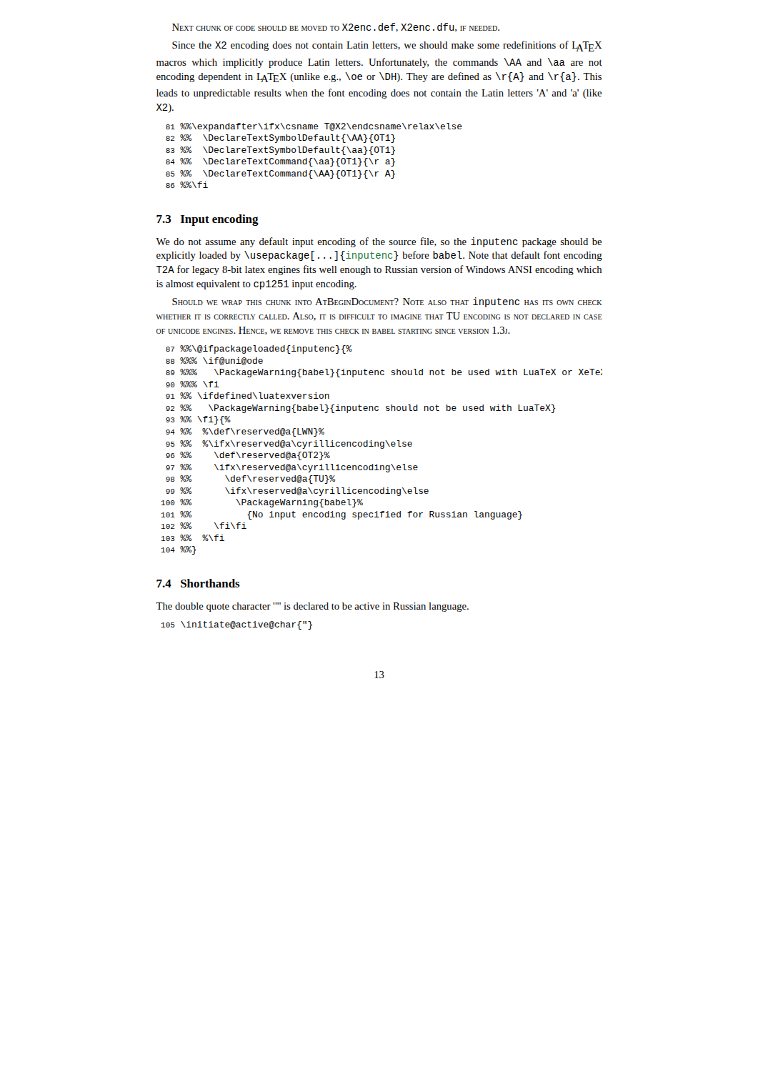Next chunk of code should be moved to X2enc.def, X2enc.dfu, if needed.
Since the X2 encoding does not contain Latin letters, we should make some redefinitions of LATEX macros which implicitly produce Latin letters. Unfortunately, the commands \AA and \aa are not encoding dependent in LATEX (unlike e.g., \oe or \DH). They are defined as \r{A} and \r{a}. This leads to unpredictable results when the font encoding does not contain the Latin letters 'A' and 'a' (like X2).
81%%\expandafter\ifx\csname T@X2\endcsname\relax\else 82%% \DeclareTextSymbolDefault{\AA}{OT1} 83%% \DeclareTextSymbolDefault{\aa}{OT1} 84%% \DeclareTextCommand{\aa}{OT1}{\r a} 85%% \DeclareTextCommand{\AA}{OT1}{\r A} 86%%\fi
7.3 Input encoding
We do not assume any default input encoding of the source file, so the inputenc package should be explicitly loaded by \usepackage[...]{inputenc} before babel. Note that default font encoding T2A for legacy 8-bit latex engines fits well enough to Russian version of Windows ANSI encoding which is almost equivalent to cp1251 input encoding.
Should we wrap this chunk into AtBeginDocument? Note also that inputenc has its own check whether it is correctly called. Also, it is difficult to imagine that TU encoding is not declared in case of unicode engines. Hence, we remove this check in babel starting since version 1.3j.
87%%\@ifpackageloaded{inputenc}{% 88%%% \if@uni@ode 89%%% \PackageWarning{babel}{inputenc should not be used with LuaTeX or XeTeX} 90%%% \fi 91%% \ifdefined\luatexversion 92%% \PackageWarning{babel}{inputenc should not be used with LuaTeX} 93%% \fi}{% 94%% %\def\reserved@a{LWN}% 95%% %\ifx\reserved@a\cyrillicencoding\else 96%% \def\reserved@a{OT2}% 97%% \ifx\reserved@a\cyrillicencoding\else 98%% \def\reserved@a{TU}% 99%% \ifx\reserved@a\cyrillicencoding\else 100%% \PackageWarning{babel}% 101%% {No input encoding specified for Russian language} 102%% \fi\fi 103%% %\fi 104%%}
7.4 Shorthands
The double quote character '"' is declared to be active in Russian language.
105\initiate@active@char{"}
13